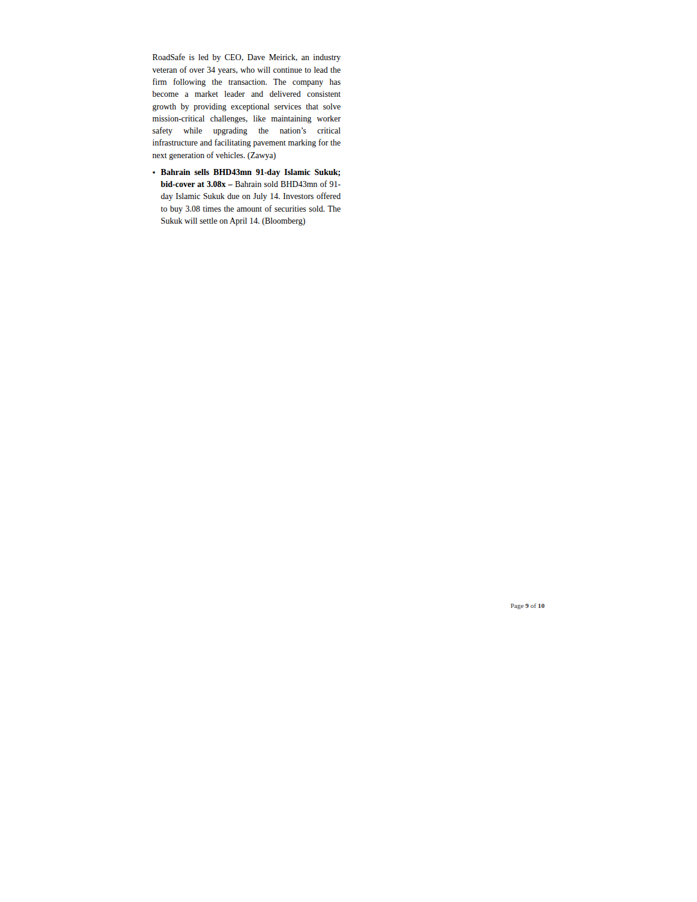RoadSafe is led by CEO, Dave Meirick, an industry veteran of over 34 years, who will continue to lead the firm following the transaction. The company has become a market leader and delivered consistent growth by providing exceptional services that solve mission-critical challenges, like maintaining worker safety while upgrading the nation’s critical infrastructure and facilitating pavement marking for the next generation of vehicles. (Zawya)
Bahrain sells BHD43mn 91-day Islamic Sukuk; bid-cover at 3.08x – Bahrain sold BHD43mn of 91-day Islamic Sukuk due on July 14. Investors offered to buy 3.08 times the amount of securities sold. The Sukuk will settle on April 14. (Bloomberg)
Page 9 of 10